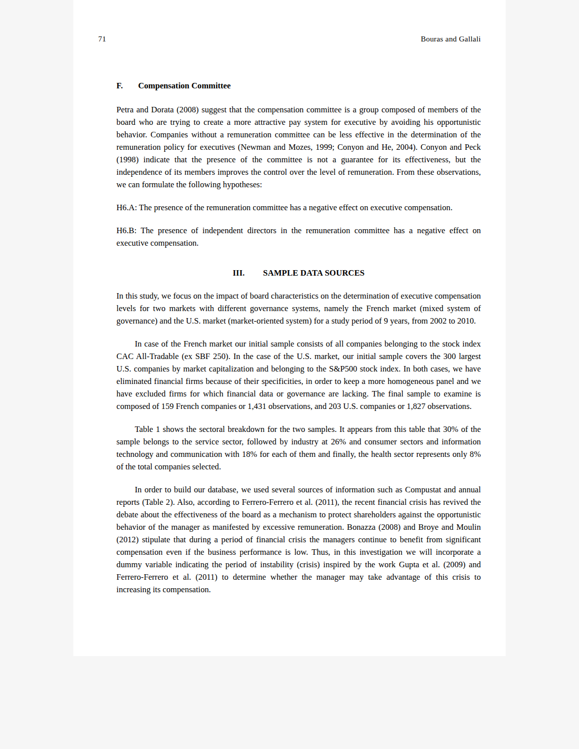71 Bouras and Gallali
F. Compensation Committee
Petra and Dorata (2008) suggest that the compensation committee is a group composed of members of the board who are trying to create a more attractive pay system for executive by avoiding his opportunistic behavior. Companies without a remuneration committee can be less effective in the determination of the remuneration policy for executives (Newman and Mozes, 1999; Conyon and He, 2004). Conyon and Peck (1998) indicate that the presence of the committee is not a guarantee for its effectiveness, but the independence of its members improves the control over the level of remuneration. From these observations, we can formulate the following hypotheses:
H6.A: The presence of the remuneration committee has a negative effect on executive compensation.
H6.B: The presence of independent directors in the remuneration committee has a negative effect on executive compensation.
III. SAMPLE DATA SOURCES
In this study, we focus on the impact of board characteristics on the determination of executive compensation levels for two markets with different governance systems, namely the French market (mixed system of governance) and the U.S. market (market-oriented system) for a study period of 9 years, from 2002 to 2010.
In case of the French market our initial sample consists of all companies belonging to the stock index CAC All-Tradable (ex SBF 250). In the case of the U.S. market, our initial sample covers the 300 largest U.S. companies by market capitalization and belonging to the S&P500 stock index. In both cases, we have eliminated financial firms because of their specificities, in order to keep a more homogeneous panel and we have excluded firms for which financial data or governance are lacking. The final sample to examine is composed of 159 French companies or 1,431 observations, and 203 U.S. companies or 1,827 observations.
Table 1 shows the sectoral breakdown for the two samples. It appears from this table that 30% of the sample belongs to the service sector, followed by industry at 26% and consumer sectors and information technology and communication with 18% for each of them and finally, the health sector represents only 8% of the total companies selected.
In order to build our database, we used several sources of information such as Compustat and annual reports (Table 2). Also, according to Ferrero-Ferrero et al. (2011), the recent financial crisis has revived the debate about the effectiveness of the board as a mechanism to protect shareholders against the opportunistic behavior of the manager as manifested by excessive remuneration. Bonazza (2008) and Broye and Moulin (2012) stipulate that during a period of financial crisis the managers continue to benefit from significant compensation even if the business performance is low. Thus, in this investigation we will incorporate a dummy variable indicating the period of instability (crisis) inspired by the work Gupta et al. (2009) and Ferrero-Ferrero et al. (2011) to determine whether the manager may take advantage of this crisis to increasing its compensation.